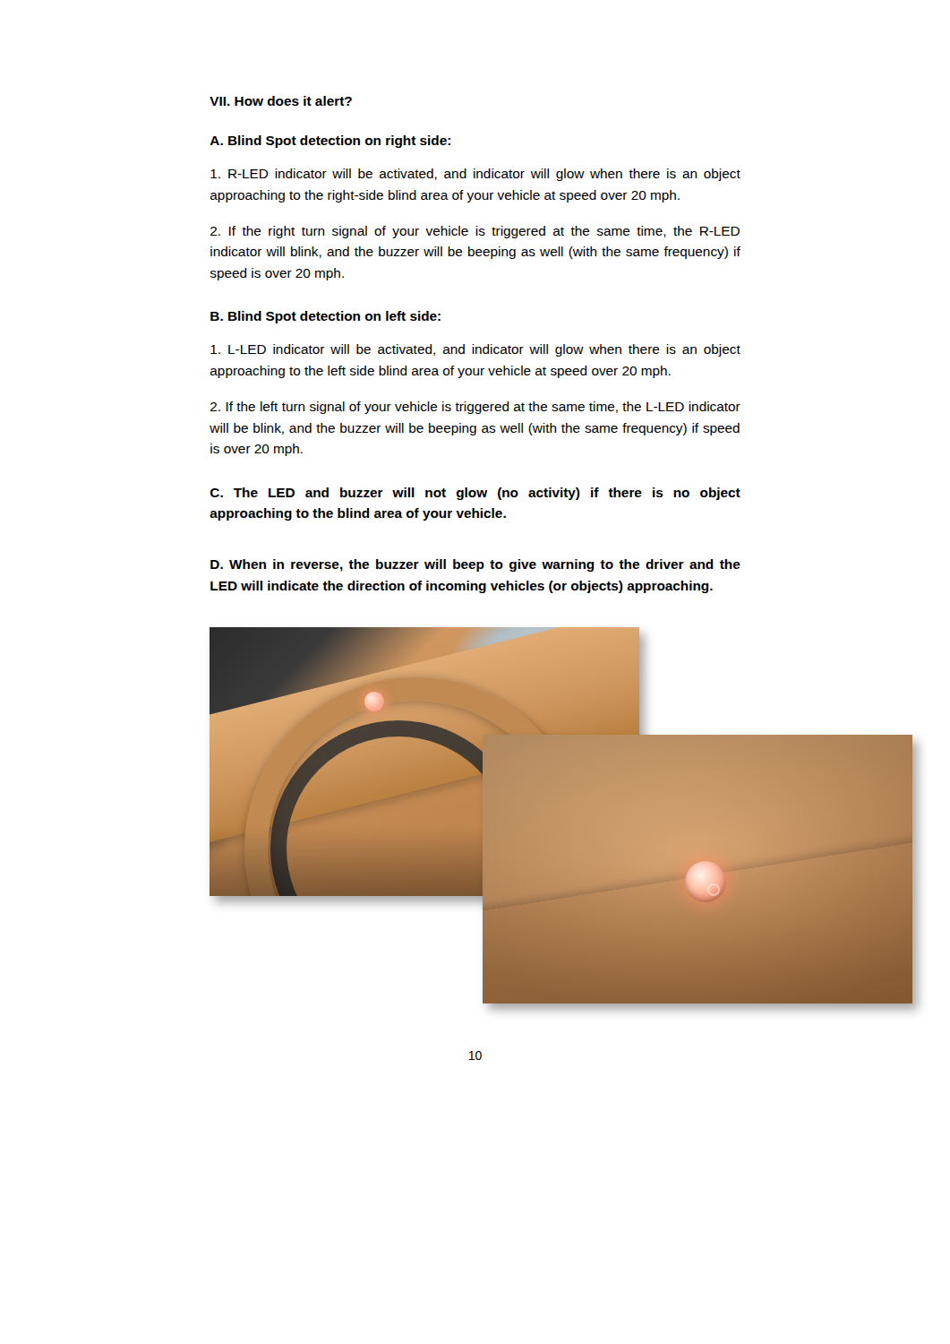VII. How does it alert?
A. Blind Spot detection on right side:
1. R-LED indicator will be activated, and indicator will glow when there is an object approaching to the right-side blind area of your vehicle at speed over 20 mph.
2. If the right turn signal of your vehicle is triggered at the same time, the R-LED indicator will blink, and the buzzer will be beeping as well (with the same frequency) if speed is over 20 mph.
B. Blind Spot detection on left side:
1. L-LED indicator will be activated, and indicator will glow when there is an object approaching to the left side blind area of your vehicle at speed over 20 mph.
2. If the left turn signal of your vehicle is triggered at the same time, the L-LED indicator will be blink, and the buzzer will be beeping as well (with the same frequency) if speed is over 20 mph.
C. The LED and buzzer will not glow (no activity) if there is no object approaching to the blind area of your vehicle.
D. When in reverse, the buzzer will beep to give warning to the driver and the LED will indicate the direction of incoming vehicles (or objects) approaching.
10